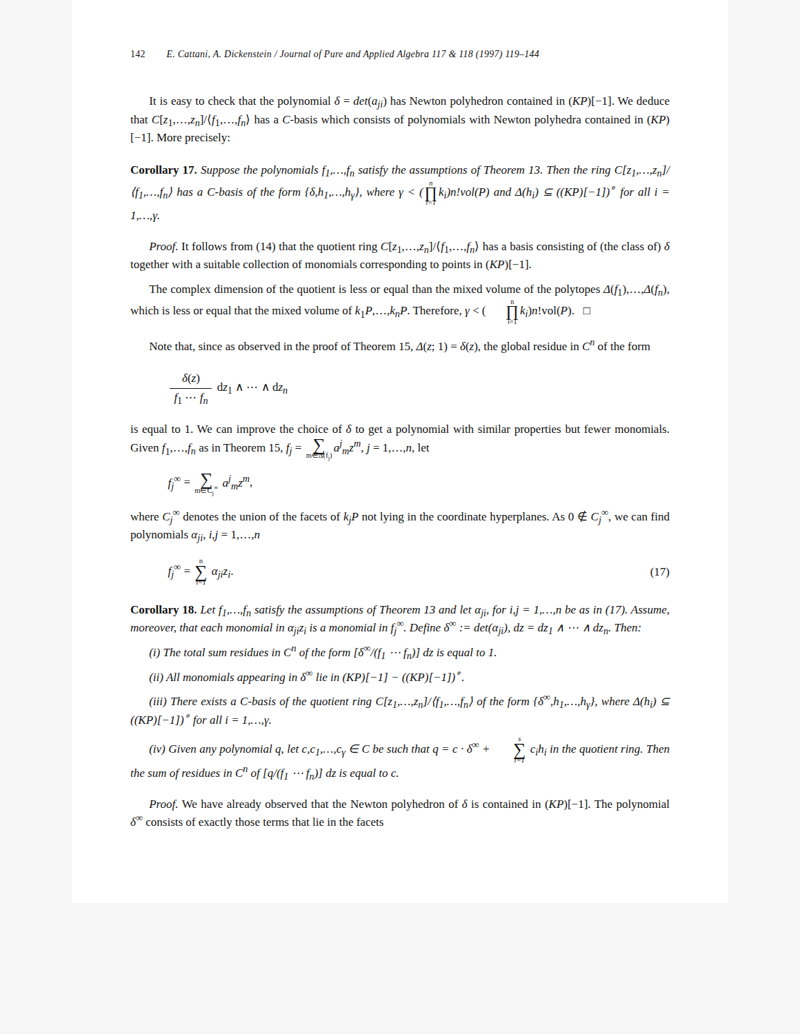142 E. Cattani, A. Dickenstein / Journal of Pure and Applied Algebra 117 & 118 (1997) 119–144
It is easy to check that the polynomial δ = det(aji) has Newton polyhedron contained in (KP)[−1]. We deduce that C[z1,…,zn]/⟨f1,…,fn⟩ has a C-basis which consists of polynomials with Newton polyhedra contained in (KP)[−1]. More precisely:
Corollary 17. Suppose the polynomials f1,…,fn satisfy the assumptions of Theorem 13. Then the ring C[z1,…,zn]/⟨f1,…,fn⟩ has a C-basis of the form {δ,h1,…,hγ}, where γ < (n∏i=1 ki)n!vol(P) and Δ(hi) ⊆ ((KP)[−1])∘ for all i = 1,…,γ.
Proof. It follows from (14) that the quotient ring C[z1,…,zn]/⟨f1,…,fn⟩ has a basis consisting of (the class of) δ together with a suitable collection of monomials corresponding to points in (KP)[−1].
The complex dimension of the quotient is less or equal than the mixed volume of the polytopes Δ(f1),…,Δ(fn), which is less or equal that the mixed volume of k1P,…,knP. Therefore, γ < (n∏i=1 ki)n!vol(P). □
Note that, since as observed in the proof of Theorem 15, Δ(z; 1) = δ(z), the global residue in Cn of the form
δ(z) f1 ⋯ fn dz1 ∧ ⋯ ∧ dzn
is equal to 1. We can improve the choice of δ to get a polynomial with similar properties but fewer monomials. Given f1,…,fn as in Theorem 15, fj = ∑m∈Δ(fj) ajmzm, j = 1,…,n, let
fj∞ = ∑m∈Cj∞ ajmzm,
where Cj∞ denotes the union of the facets of kjP not lying in the coordinate hyperplanes. As 0 ∉ Cj∞, we can find polynomials αji, i,j = 1,…,n
fj∞ = n∑i=1 αjizi. (17)
Corollary 18. Let f1,…,fn satisfy the assumptions of Theorem 13 and let αji, for i,j = 1,…,n be as in (17). Assume, moreover, that each monomial in αjizi is a monomial in fj∞. Define δ∞ := det(αji), dz = dz1 ∧ ⋯ ∧ dzn. Then:
(i) The total sum residues in Cn of the form [δ∞/(f1 ⋯ fn)] dz is equal to 1.
(ii) All monomials appearing in δ∞ lie in (KP)[−1] − ((KP)[−1])∘.
(iii) There exists a C-basis of the quotient ring C[z1,…,zn]/⟨f1,…,fn⟩ of the form {δ∞,h1,…,hγ}, where Δ(hi) ⊆ ((KP)[−1])∘ for all i = 1,…,γ.
(iv) Given any polynomial q, let c,c1,…,cγ ∈ C be such that q = c · δ∞ + s∑i=1 cihi in the quotient ring. Then the sum of residues in Cn of [q/(f1 ⋯ fn)] dz is equal to c.
Proof. We have already observed that the Newton polyhedron of δ is contained in (KP)[−1]. The polynomial δ∞ consists of exactly those terms that lie in the facets